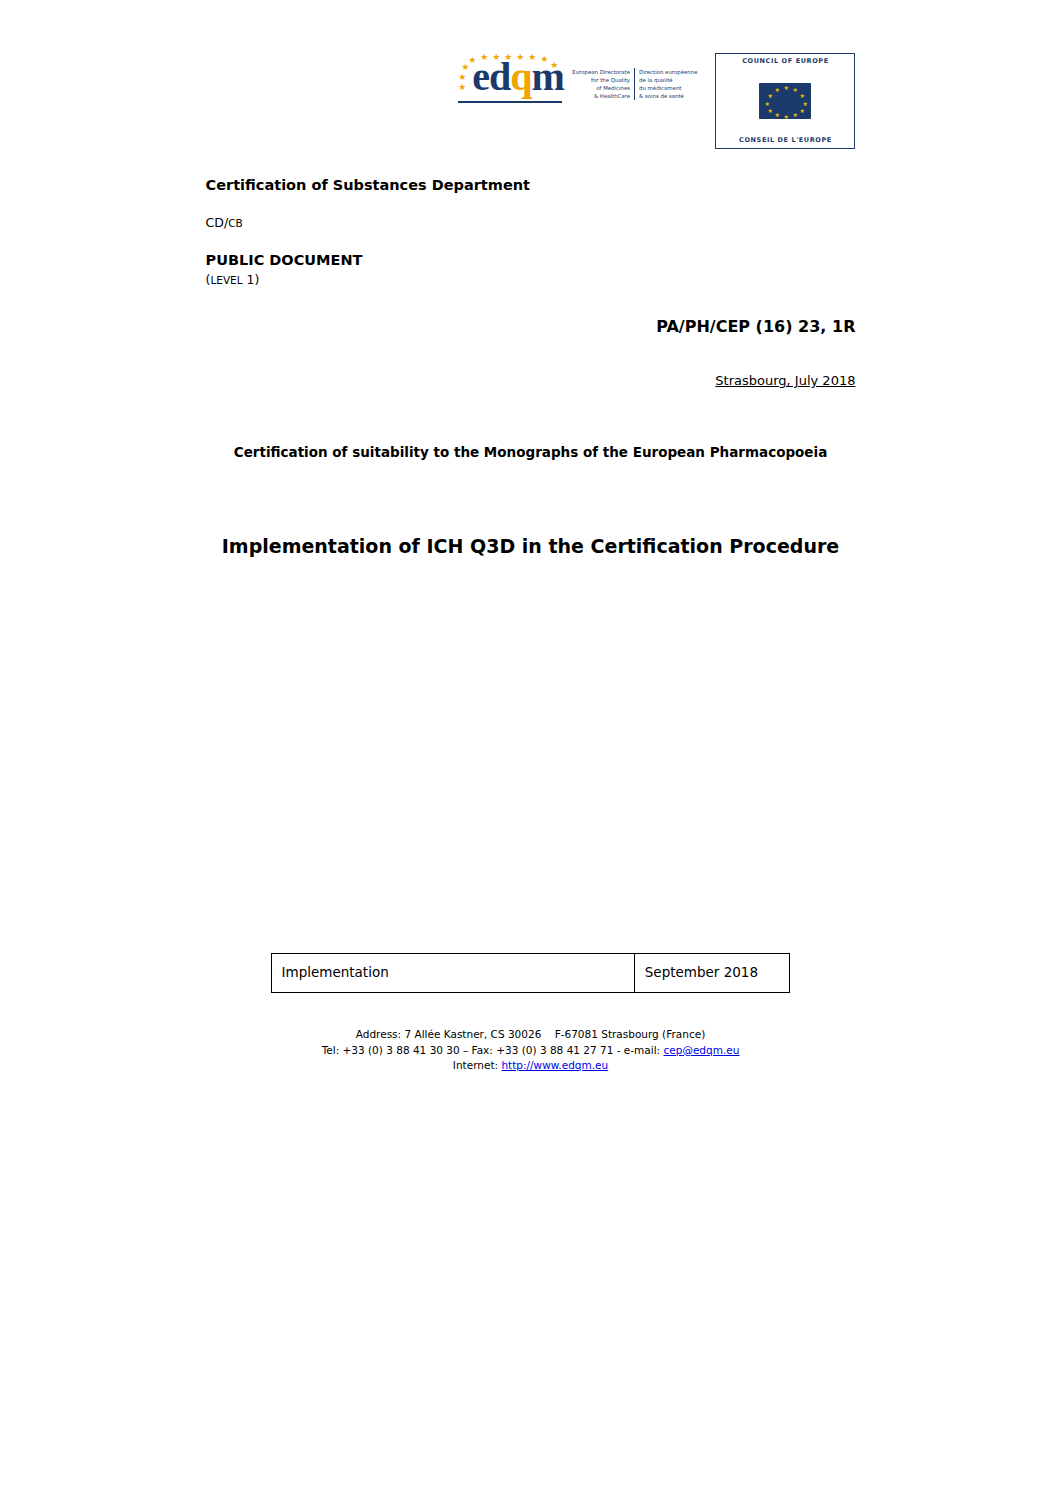★ ★ ★ ★ ★ ★ ★ ★ ★ ★ ★ ★
edqm
European Directorate
for the Quality
of Medicines
& HealthCare
Direction européenne
de la qualité
du médicament
& soins de santé
COUNCIL OF EUROPE
★ ★ ★ ★ ★ ★ ★ ★ ★ ★ ★ ★
CONSEIL DE L'EUROPE
Certification of Substances Department
CD/cb
PUBLIC DOCUMENT
(Level 1)
PA/PH/CEP (16) 23, 1R
Strasbourg, July 2018
Certification of suitability to the Monographs of the European Pharmacopoeia
Implementation of ICH Q3D in the Certification Procedure
| Implementation | September 2018 |
Address: 7 Allée Kastner, CS 30026 F-67081 Strasbourg (France)
Tel: +33 (0) 3 88 41 30 30 – Fax: +33 (0) 3 88 41 27 71 - e-mail: cep@edqm.eu
Internet: http://www.edqm.eu